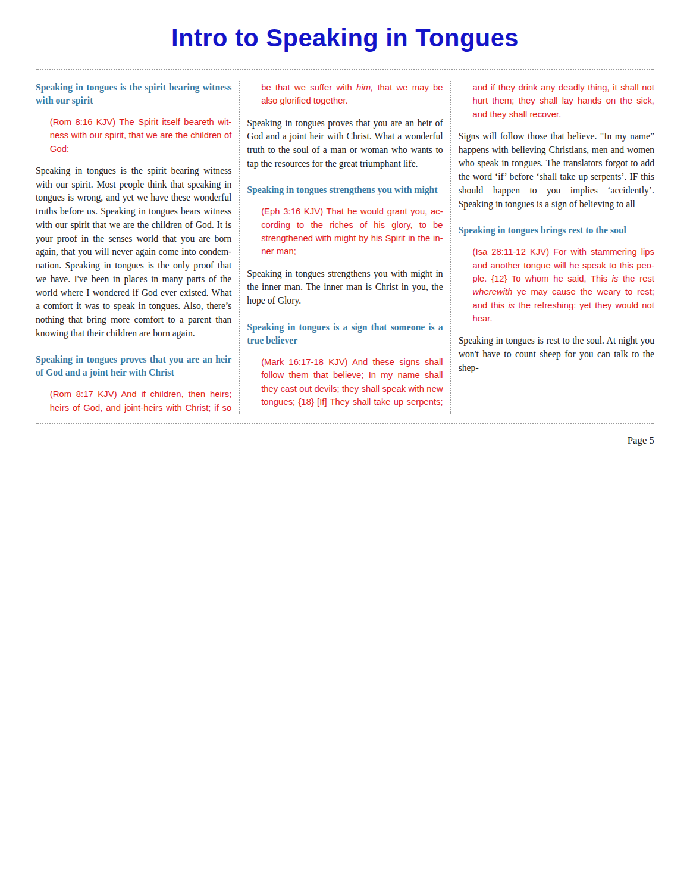Intro to Speaking in Tongues
Speaking in tongues is the spirit bearing witness with our spirit
(Rom 8:16 KJV) The Spirit itself beareth witness with our spirit, that we are the children of God:
Speaking in tongues is the spirit bearing witness with our spirit. Most people think that speaking in tongues is wrong, and yet we have these wonderful truths before us. Speaking in tongues bears witness with our spirit that we are the children of God. It is your proof in the senses world that you are born again, that you will never again come into condemnation. Speaking in tongues is the only proof that we have. I've been in places in many parts of the world where I wondered if God ever existed. What a comfort it was to speak in tongues. Also, there’s nothing that bring more comfort to a parent than knowing that their children are born again.
Speaking in tongues proves that you are an heir of God and a joint heir with Christ
(Rom 8:17 KJV) And if children, then heirs; heirs of God, and joint-heirs with Christ; if so be that we suffer with him, that we may be also glorified together.
Speaking in tongues proves that you are an heir of God and a joint heir with Christ. What a wonderful truth to the soul of a man or woman who wants to tap the resources for the great triumphant life.
Speaking in tongues strengthens you with might
(Eph 3:16 KJV) That he would grant you, according to the riches of his glory, to be strengthened with might by his Spirit in the inner man;
Speaking in tongues strengthens you with might in the inner man. The inner man is Christ in you, the hope of Glory.
Speaking in tongues is a sign that someone is a true believer
(Mark 16:17-18 KJV) And these signs shall follow them that believe; In my name shall they cast out devils; they shall speak with new tongues; {18} [If] They shall take up serpents; and if they drink any deadly thing, it shall not hurt them; they shall lay hands on the sick, and they shall recover.
Signs will follow those that believe. "In my name” happens with believing Christians, men and women who speak in tongues. The translators forgot to add the word ‘if’ before ‘shall take up serpents’. IF this should happen to you implies ‘accidently’. Speaking in tongues is a sign of believing to all
Speaking in tongues brings rest to the soul
(Isa 28:11-12 KJV) For with stammering lips and another tongue will he speak to this people. {12} To whom he said, This is the rest wherewith ye may cause the weary to rest; and this is the refreshing: yet they would not hear.
Speaking in tongues is rest to the soul. At night you won't have to count sheep for you can talk to the shep-
Page 5